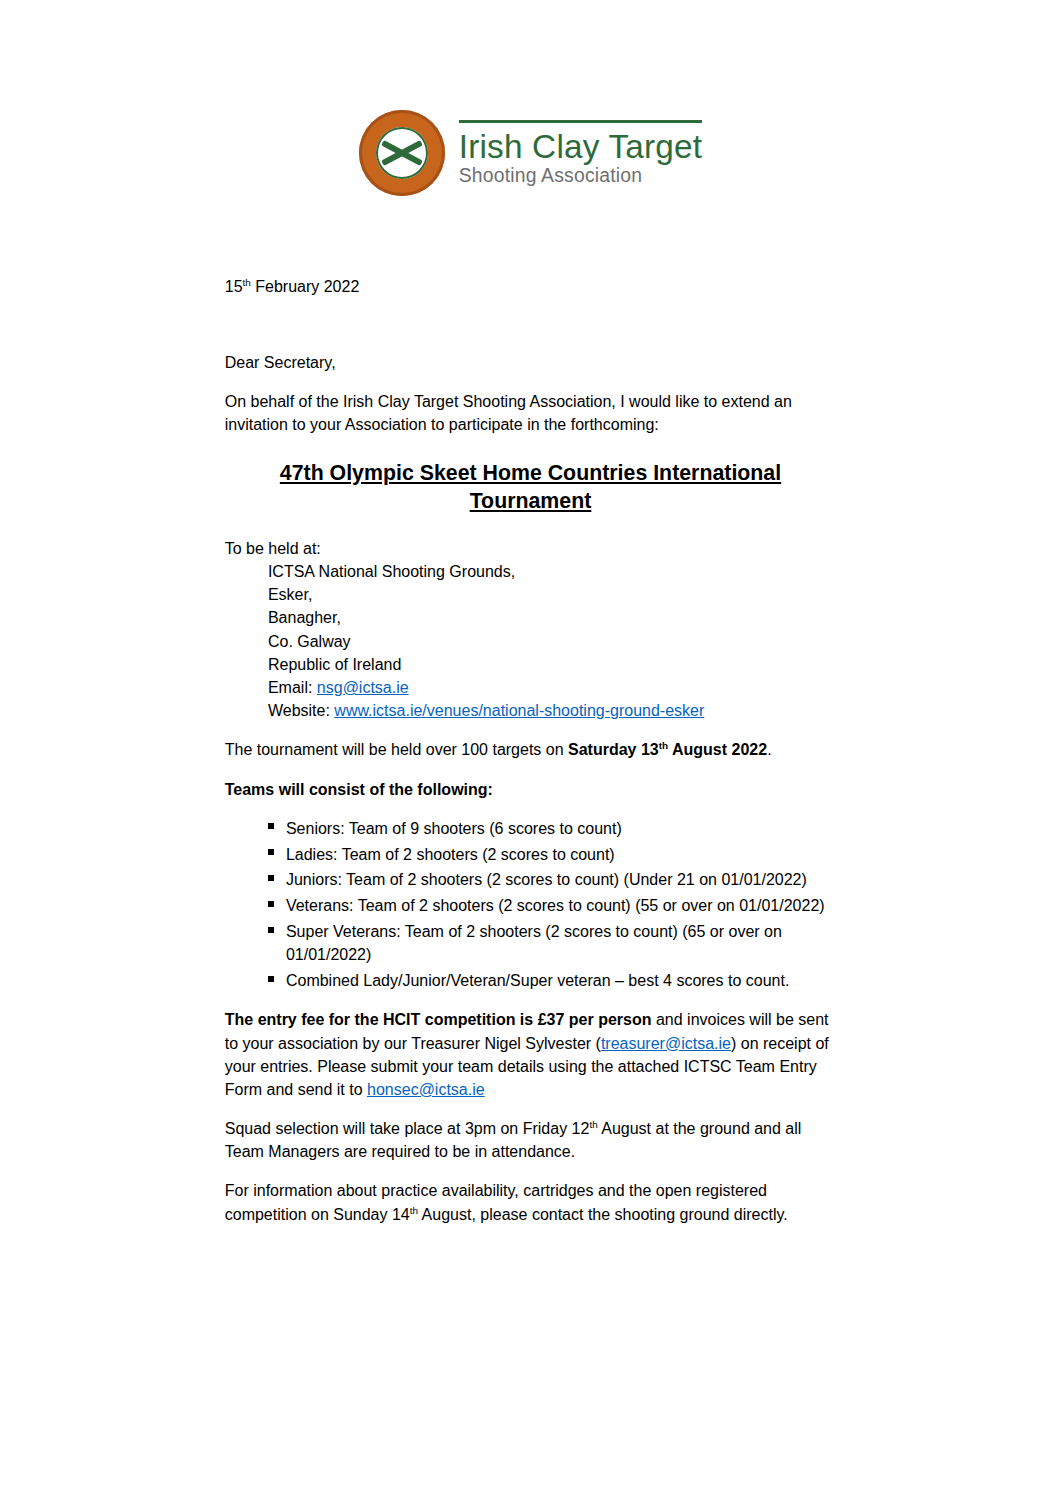Irish Clay Target
Shooting Association
15th February 2022
Dear Secretary,
On behalf of the Irish Clay Target Shooting Association, I would like to extend an invitation to your Association to participate in the forthcoming:
47th Olympic Skeet Home Countries International Tournament
To be held at:
ICTSA National Shooting Grounds,
Esker,
Banagher,
Co. Galway
Republic of Ireland
Email: nsg@ictsa.ie
Website: www.ictsa.ie/venues/national-shooting-ground-esker
The tournament will be held over 100 targets on Saturday 13th August 2022.
Teams will consist of the following:
Seniors: Team of 9 shooters (6 scores to count)
Ladies: Team of 2 shooters (2 scores to count)
Juniors: Team of 2 shooters (2 scores to count) (Under 21 on 01/01/2022)
Veterans: Team of 2 shooters (2 scores to count) (55 or over on 01/01/2022)
Super Veterans: Team of 2 shooters (2 scores to count) (65 or over on 01/01/2022)
Combined Lady/Junior/Veteran/Super veteran – best 4 scores to count.
The entry fee for the HCIT competition is £37 per person and invoices will be sent to your association by our Treasurer Nigel Sylvester (treasurer@ictsa.ie) on receipt of your entries. Please submit your team details using the attached ICTSC Team Entry Form and send it to honsec@ictsa.ie
Squad selection will take place at 3pm on Friday 12th August at the ground and all Team Managers are required to be in attendance.
For information about practice availability, cartridges and the open registered competition on Sunday 14th August, please contact the shooting ground directly.